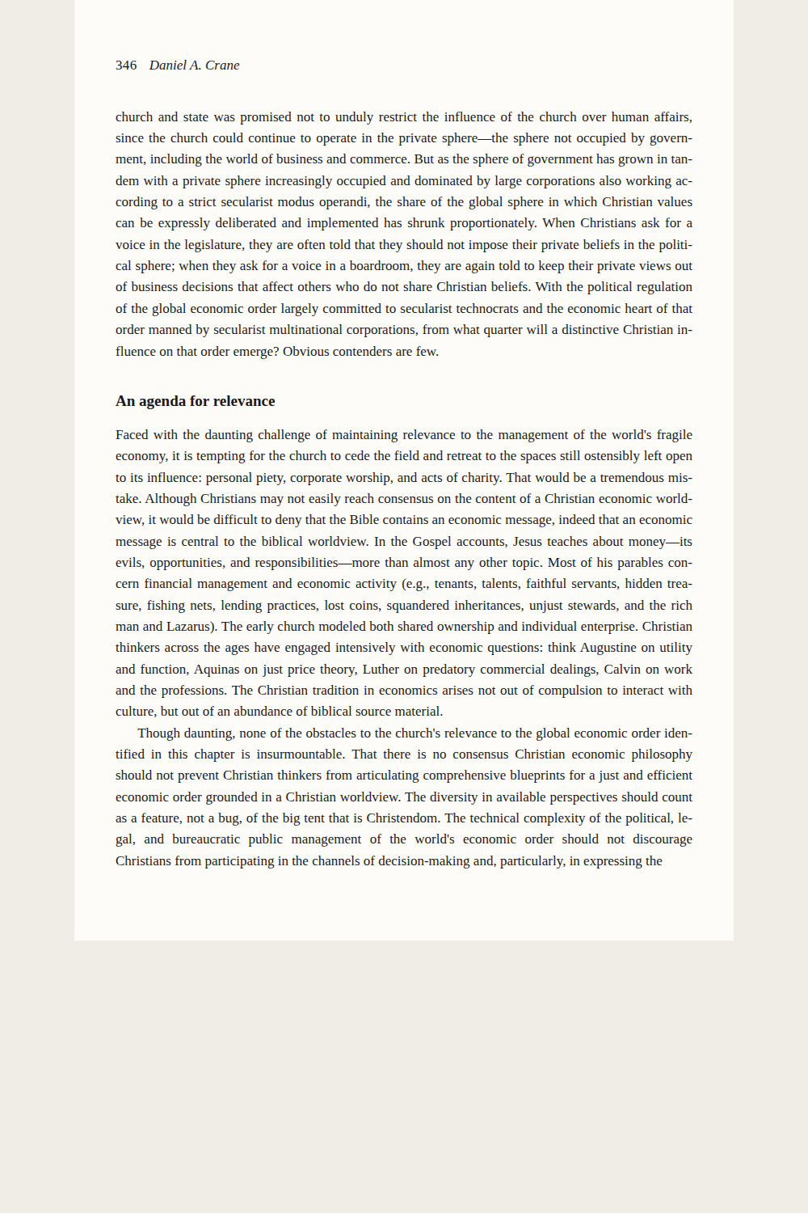346 Daniel A. Crane
church and state was promised not to unduly restrict the influence of the church over human affairs, since the church could continue to operate in the private sphere—the sphere not occupied by government, including the world of business and commerce. But as the sphere of government has grown in tandem with a private sphere increasingly occupied and dominated by large corporations also working according to a strict secularist modus operandi, the share of the global sphere in which Christian values can be expressly deliberated and implemented has shrunk proportionately. When Christians ask for a voice in the legislature, they are often told that they should not impose their private beliefs in the political sphere; when they ask for a voice in a boardroom, they are again told to keep their private views out of business decisions that affect others who do not share Christian beliefs. With the political regulation of the global economic order largely committed to secularist technocrats and the economic heart of that order manned by secularist multinational corporations, from what quarter will a distinctive Christian influence on that order emerge? Obvious contenders are few.
An agenda for relevance
Faced with the daunting challenge of maintaining relevance to the management of the world's fragile economy, it is tempting for the church to cede the field and retreat to the spaces still ostensibly left open to its influence: personal piety, corporate worship, and acts of charity. That would be a tremendous mistake. Although Christians may not easily reach consensus on the content of a Christian economic worldview, it would be difficult to deny that the Bible contains an economic message, indeed that an economic message is central to the biblical worldview. In the Gospel accounts, Jesus teaches about money—its evils, opportunities, and responsibilities—more than almost any other topic. Most of his parables concern financial management and economic activity (e.g., tenants, talents, faithful servants, hidden treasure, fishing nets, lending practices, lost coins, squandered inheritances, unjust stewards, and the rich man and Lazarus). The early church modeled both shared ownership and individual enterprise. Christian thinkers across the ages have engaged intensively with economic questions: think Augustine on utility and function, Aquinas on just price theory, Luther on predatory commercial dealings, Calvin on work and the professions. The Christian tradition in economics arises not out of compulsion to interact with culture, but out of an abundance of biblical source material.
Though daunting, none of the obstacles to the church's relevance to the global economic order identified in this chapter is insurmountable. That there is no consensus Christian economic philosophy should not prevent Christian thinkers from articulating comprehensive blueprints for a just and efficient economic order grounded in a Christian worldview. The diversity in available perspectives should count as a feature, not a bug, of the big tent that is Christendom. The technical complexity of the political, legal, and bureaucratic public management of the world's economic order should not discourage Christians from participating in the channels of decision-making and, particularly, in expressing the